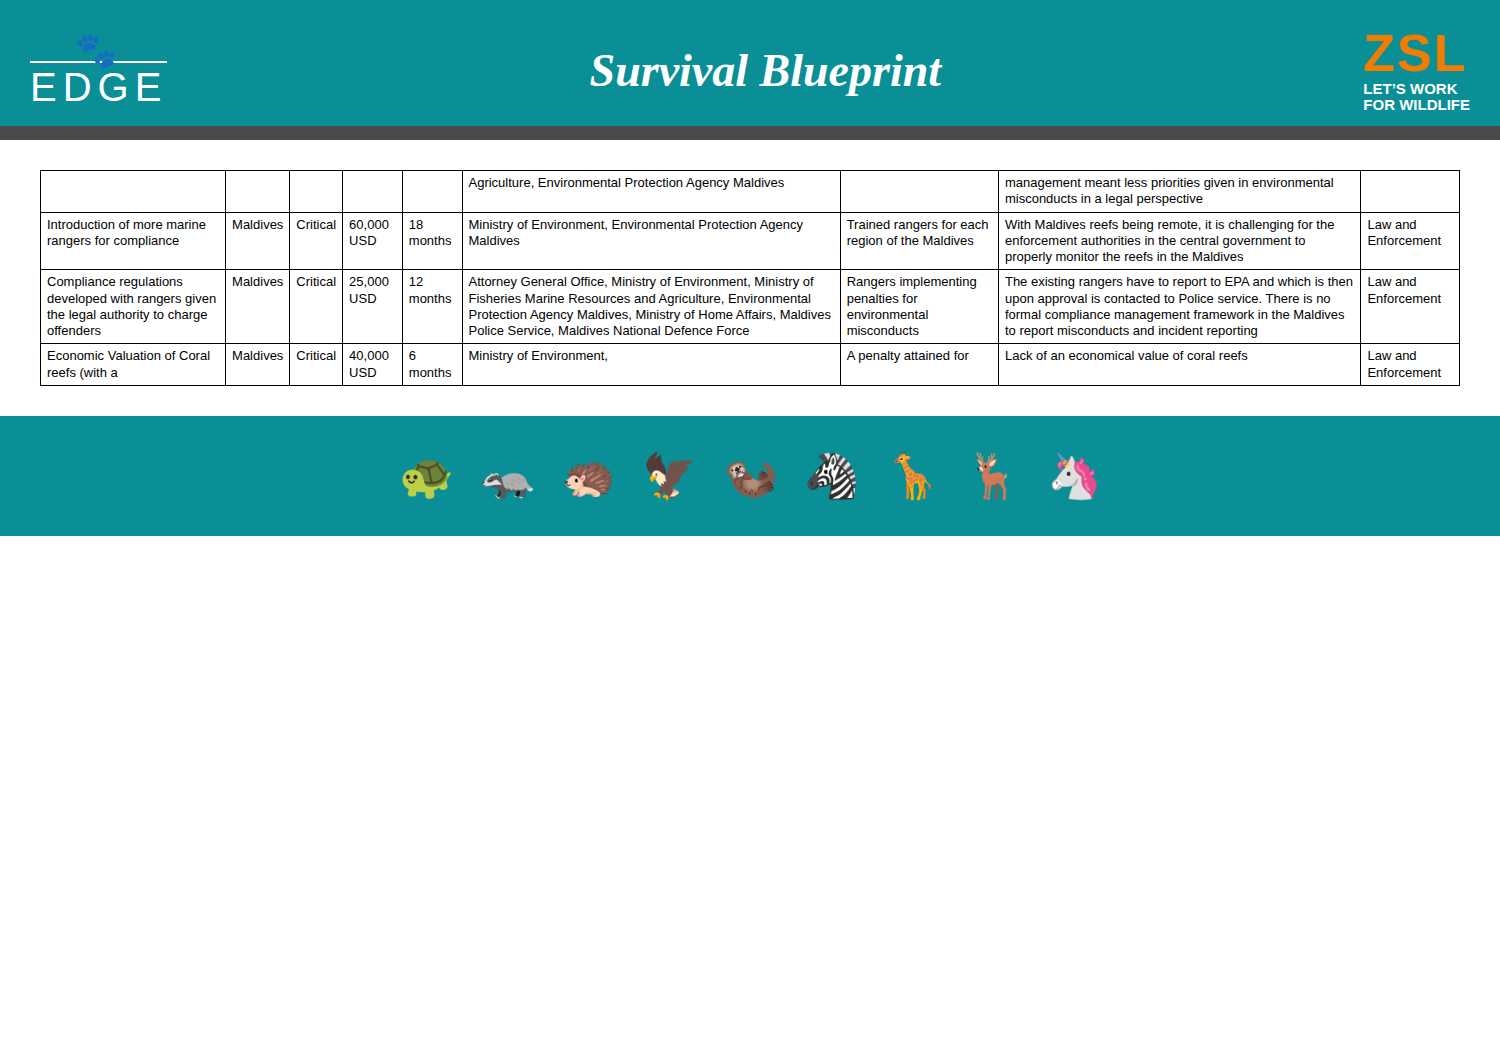🐾 EDGE
Survival Blueprint
ZSL LET’S WORK
FOR WILDLIFE
| | | | | | Agriculture, Environmental Protection Agency Maldives | | management meant less priorities given in environmental misconducts in a legal perspective | |
| Introduction of more marine rangers for compliance | Maldives | Critical | 60,000 USD | 18 months | Ministry of Environment, Environmental Protection Agency Maldives | Trained rangers for each region of the Maldives | With Maldives reefs being remote, it is challenging for the enforcement authorities in the central government to properly monitor the reefs in the Maldives | Law and Enforcement |
| Compliance regulations developed with rangers given the legal authority to charge offenders | Maldives | Critical | 25,000 USD | 12 months | Attorney General Office, Ministry of Environment, Ministry of Fisheries Marine Resources and Agriculture, Environmental Protection Agency Maldives, Ministry of Home Affairs, Maldives Police Service, Maldives National Defence Force | Rangers implementing penalties for environmental misconducts | The existing rangers have to report to EPA and which is then upon approval is contacted to Police service. There is no formal compliance management framework in the Maldives to report misconducts and incident reporting | Law and Enforcement |
| Economic Valuation of Coral reefs (with a | Maldives | Critical | 40,000 USD | 6 months | Ministry of Environment, | A penalty attained for | Lack of an economical value of coral reefs | Law and Enforcement |
🐢 🦡 🦔 🦅 🦦 🦓 🦒 🦌 🦄